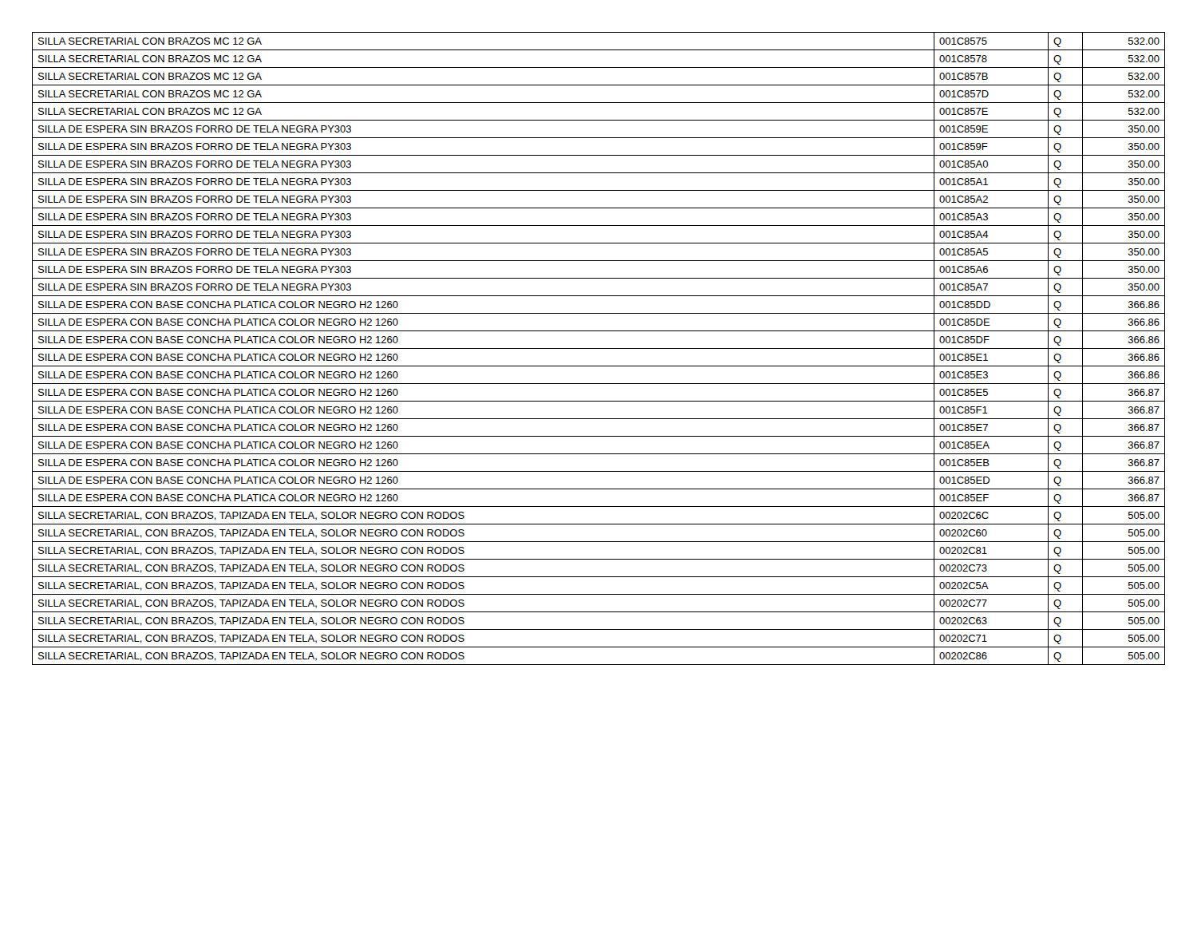| SILLA SECRETARIAL CON BRAZOS MC 12 GA | 001C8575 | Q | 532.00 |
| SILLA SECRETARIAL CON BRAZOS MC 12 GA | 001C8578 | Q | 532.00 |
| SILLA SECRETARIAL CON BRAZOS MC 12 GA | 001C857B | Q | 532.00 |
| SILLA SECRETARIAL CON BRAZOS MC 12 GA | 001C857D | Q | 532.00 |
| SILLA SECRETARIAL CON BRAZOS MC 12 GA | 001C857E | Q | 532.00 |
| SILLA DE ESPERA SIN BRAZOS FORRO DE TELA NEGRA PY303 | 001C859E | Q | 350.00 |
| SILLA DE ESPERA SIN BRAZOS FORRO DE TELA NEGRA PY303 | 001C859F | Q | 350.00 |
| SILLA DE ESPERA SIN BRAZOS FORRO DE TELA NEGRA PY303 | 001C85A0 | Q | 350.00 |
| SILLA DE ESPERA SIN BRAZOS FORRO DE TELA NEGRA PY303 | 001C85A1 | Q | 350.00 |
| SILLA DE ESPERA SIN BRAZOS FORRO DE TELA NEGRA PY303 | 001C85A2 | Q | 350.00 |
| SILLA DE ESPERA SIN BRAZOS FORRO DE TELA NEGRA PY303 | 001C85A3 | Q | 350.00 |
| SILLA DE ESPERA SIN BRAZOS FORRO DE TELA NEGRA PY303 | 001C85A4 | Q | 350.00 |
| SILLA DE ESPERA SIN BRAZOS FORRO DE TELA NEGRA PY303 | 001C85A5 | Q | 350.00 |
| SILLA DE ESPERA SIN BRAZOS FORRO DE TELA NEGRA PY303 | 001C85A6 | Q | 350.00 |
| SILLA DE ESPERA SIN BRAZOS FORRO DE TELA NEGRA PY303 | 001C85A7 | Q | 350.00 |
| SILLA DE ESPERA CON BASE CONCHA PLATICA COLOR NEGRO H2 1260 | 001C85DD | Q | 366.86 |
| SILLA DE ESPERA CON BASE CONCHA PLATICA COLOR NEGRO H2 1260 | 001C85DE | Q | 366.86 |
| SILLA DE ESPERA CON BASE CONCHA PLATICA COLOR NEGRO H2 1260 | 001C85DF | Q | 366.86 |
| SILLA DE ESPERA CON BASE CONCHA PLATICA COLOR NEGRO H2 1260 | 001C85E1 | Q | 366.86 |
| SILLA DE ESPERA CON BASE CONCHA PLATICA COLOR NEGRO H2 1260 | 001C85E3 | Q | 366.86 |
| SILLA DE ESPERA CON BASE CONCHA PLATICA COLOR NEGRO H2 1260 | 001C85E5 | Q | 366.87 |
| SILLA DE ESPERA CON BASE CONCHA PLATICA COLOR NEGRO H2 1260 | 001C85F1 | Q | 366.87 |
| SILLA DE ESPERA CON BASE CONCHA PLATICA COLOR NEGRO H2 1260 | 001C85E7 | Q | 366.87 |
| SILLA DE ESPERA CON BASE CONCHA PLATICA COLOR NEGRO H2 1260 | 001C85EA | Q | 366.87 |
| SILLA DE ESPERA CON BASE CONCHA PLATICA COLOR NEGRO H2 1260 | 001C85EB | Q | 366.87 |
| SILLA DE ESPERA CON BASE CONCHA PLATICA COLOR NEGRO H2 1260 | 001C85ED | Q | 366.87 |
| SILLA DE ESPERA CON BASE CONCHA PLATICA COLOR NEGRO H2 1260 | 001C85EF | Q | 366.87 |
| SILLA SECRETARIAL, CON BRAZOS, TAPIZADA EN TELA, SOLOR NEGRO CON RODOS | 00202C6C | Q | 505.00 |
| SILLA SECRETARIAL, CON BRAZOS, TAPIZADA EN TELA, SOLOR NEGRO CON RODOS | 00202C60 | Q | 505.00 |
| SILLA SECRETARIAL, CON BRAZOS, TAPIZADA EN TELA, SOLOR NEGRO CON RODOS | 00202C81 | Q | 505.00 |
| SILLA SECRETARIAL, CON BRAZOS, TAPIZADA EN TELA, SOLOR NEGRO CON RODOS | 00202C73 | Q | 505.00 |
| SILLA SECRETARIAL, CON BRAZOS, TAPIZADA EN TELA, SOLOR NEGRO CON RODOS | 00202C5A | Q | 505.00 |
| SILLA SECRETARIAL, CON BRAZOS, TAPIZADA EN TELA, SOLOR NEGRO CON RODOS | 00202C77 | Q | 505.00 |
| SILLA SECRETARIAL, CON BRAZOS, TAPIZADA EN TELA, SOLOR NEGRO CON RODOS | 00202C63 | Q | 505.00 |
| SILLA SECRETARIAL, CON BRAZOS, TAPIZADA EN TELA, SOLOR NEGRO CON RODOS | 00202C71 | Q | 505.00 |
| SILLA SECRETARIAL, CON BRAZOS, TAPIZADA EN TELA, SOLOR NEGRO CON RODOS | 00202C86 | Q | 505.00 |